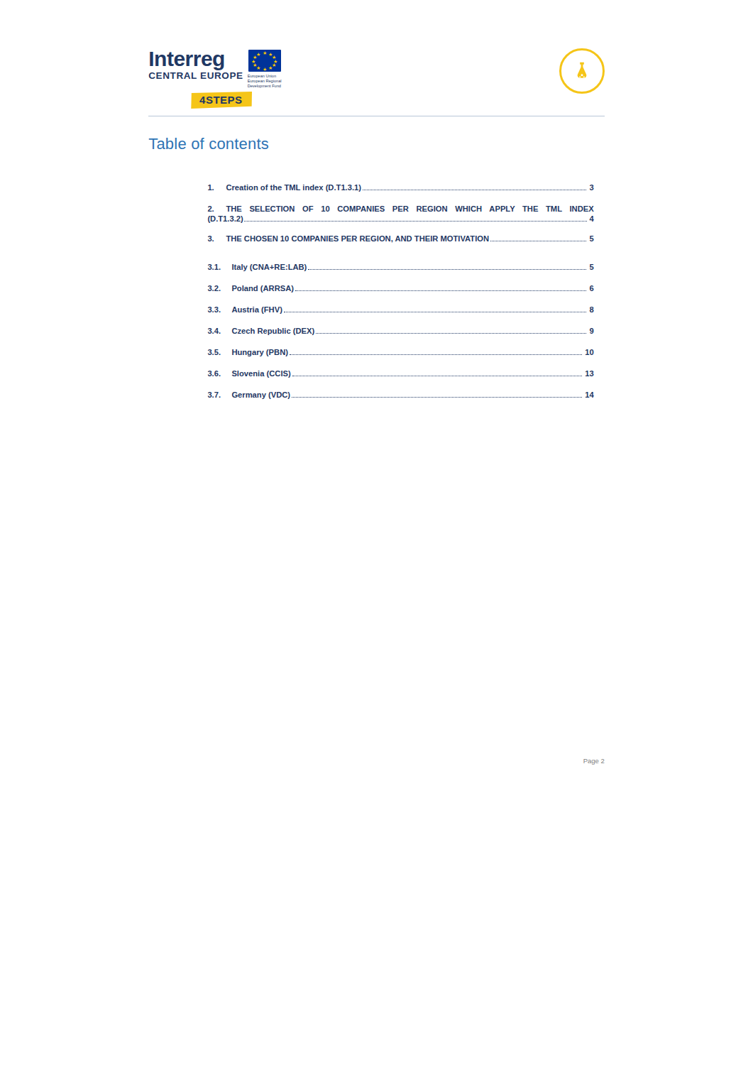Interreg
CENTRAL EUROPE
★ ★ ★ ★ ★ ★ ★ ★ ★ ★ ★ ★
European Union
European Regional
Development Fund
4STEPS
Table of contents
1. Creation of the TML index (D.T1.3.1) 3
2. THE SELECTION OF 10 COMPANIES PER REGION WHICH APPLY THE TML INDEX
(D.T1.3.2) 4
3. THE CHOSEN 10 COMPANIES PER REGION, AND THEIR MOTIVATION 5
3.1. Italy (CNA+RE:LAB) 5
3.2. Poland (ARRSA) 6
3.3. Austria (FHV) 8
3.4. Czech Republic (DEX) 9
3.5. Hungary (PBN) 10
3.6. Slovenia (CCIS) 13
3.7. Germany (VDC) 14
Page 2